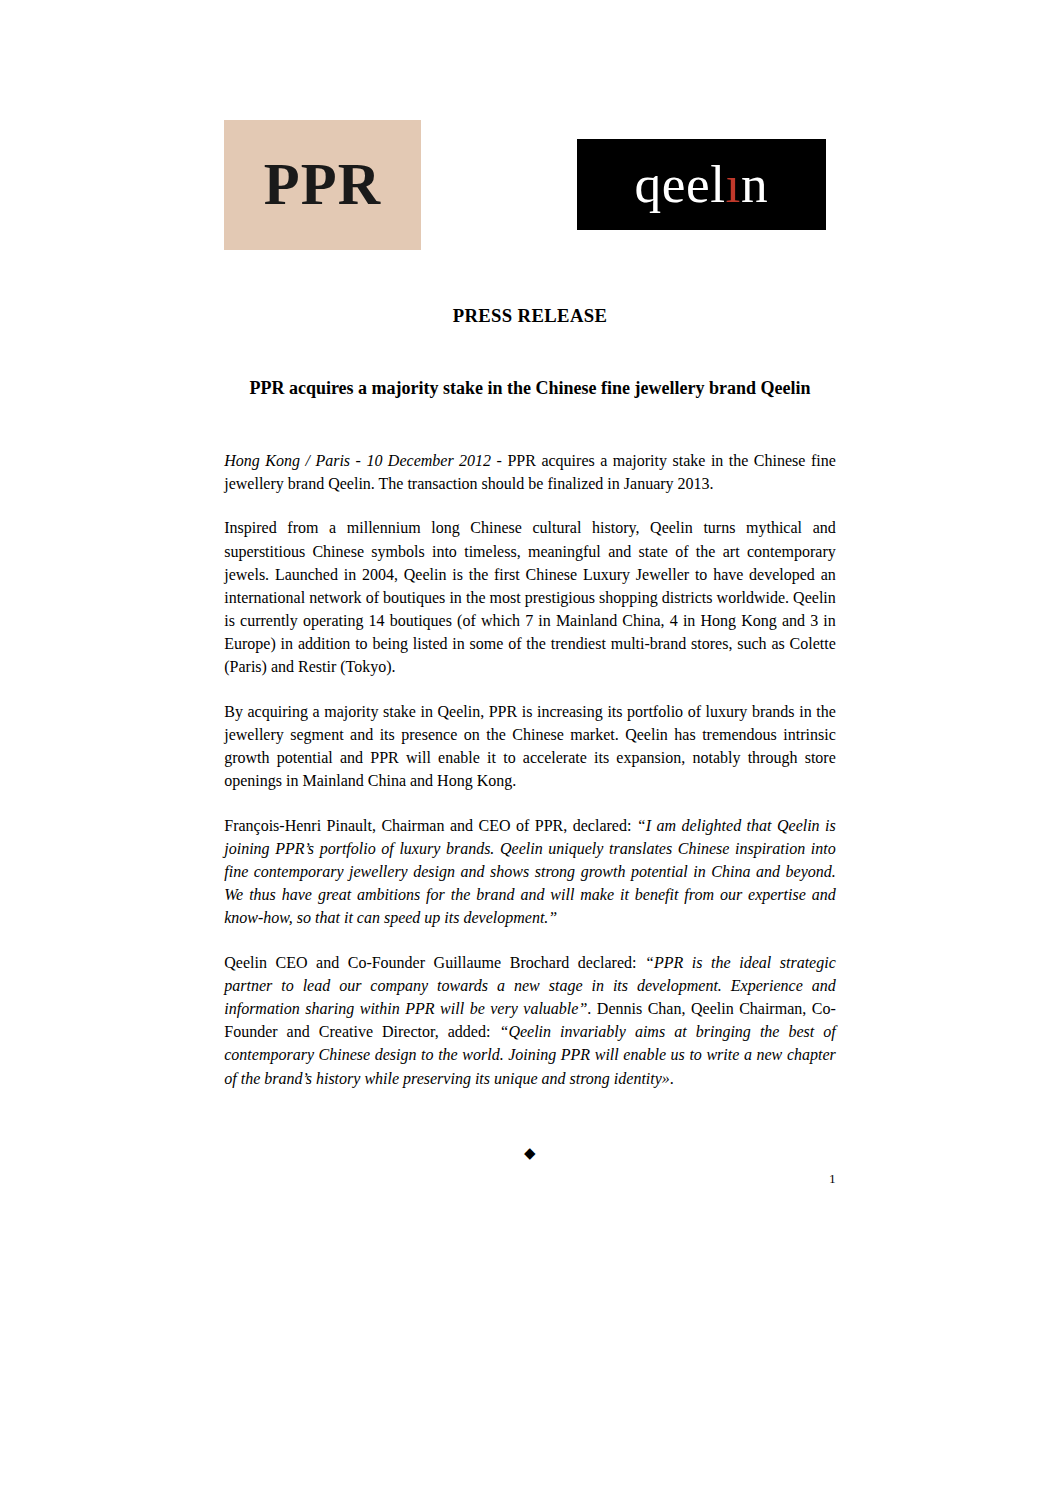PPR
qeelın
PRESS RELEASE
PPR acquires a majority stake in the Chinese fine jewellery brand Qeelin
Hong Kong / Paris - 10 December 2012 - PPR acquires a majority stake in the Chinese fine jewellery brand Qeelin. The transaction should be finalized in January 2013.
Inspired from a millennium long Chinese cultural history, Qeelin turns mythical and superstitious Chinese symbols into timeless, meaningful and state of the art contemporary jewels. Launched in 2004, Qeelin is the first Chinese Luxury Jeweller to have developed an international network of boutiques in the most prestigious shopping districts worldwide. Qeelin is currently operating 14 boutiques (of which 7 in Mainland China, 4 in Hong Kong and 3 in Europe) in addition to being listed in some of the trendiest multi-brand stores, such as Colette (Paris) and Restir (Tokyo).
By acquiring a majority stake in Qeelin, PPR is increasing its portfolio of luxury brands in the jewellery segment and its presence on the Chinese market. Qeelin has tremendous intrinsic growth potential and PPR will enable it to accelerate its expansion, notably through store openings in Mainland China and Hong Kong.
François-Henri Pinault, Chairman and CEO of PPR, declared: “I am delighted that Qeelin is joining PPR’s portfolio of luxury brands. Qeelin uniquely translates Chinese inspiration into fine contemporary jewellery design and shows strong growth potential in China and beyond. We thus have great ambitions for the brand and will make it benefit from our expertise and know-how, so that it can speed up its development.”
Qeelin CEO and Co-Founder Guillaume Brochard declared: “PPR is the ideal strategic partner to lead our company towards a new stage in its development. Experience and information sharing within PPR will be very valuable”. Dennis Chan, Qeelin Chairman, Co-Founder and Creative Director, added: “Qeelin invariably aims at bringing the best of contemporary Chinese design to the world. Joining PPR will enable us to write a new chapter of the brand’s history while preserving its unique and strong identity».
◆
1